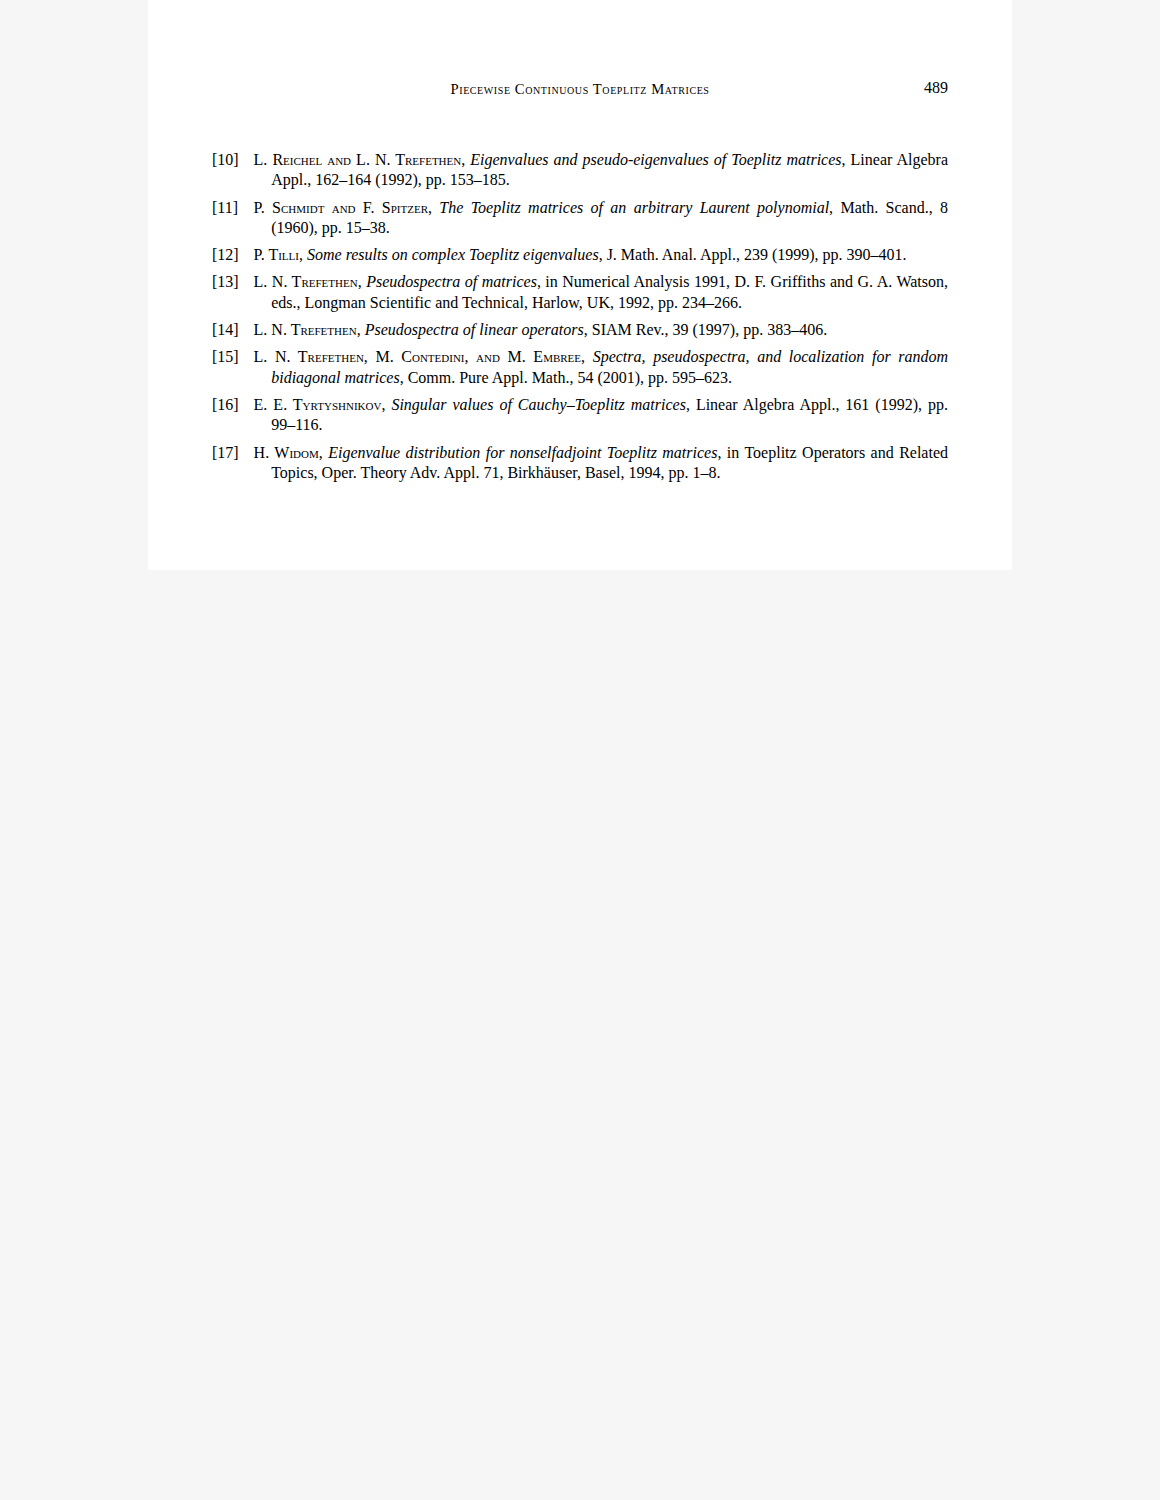Piecewise Continuous Toeplitz Matrices 489
[10] L. Reichel and L. N. Trefethen, Eigenvalues and pseudo-eigenvalues of Toeplitz matrices, Linear Algebra Appl., 162–164 (1992), pp. 153–185.
[11] P. Schmidt and F. Spitzer, The Toeplitz matrices of an arbitrary Laurent polynomial, Math. Scand., 8 (1960), pp. 15–38.
[12] P. Tilli, Some results on complex Toeplitz eigenvalues, J. Math. Anal. Appl., 239 (1999), pp. 390–401.
[13] L. N. Trefethen, Pseudospectra of matrices, in Numerical Analysis 1991, D. F. Griffiths and G. A. Watson, eds., Longman Scientific and Technical, Harlow, UK, 1992, pp. 234–266.
[14] L. N. Trefethen, Pseudospectra of linear operators, SIAM Rev., 39 (1997), pp. 383–406.
[15] L. N. Trefethen, M. Contedini, and M. Embree, Spectra, pseudospectra, and localization for random bidiagonal matrices, Comm. Pure Appl. Math., 54 (2001), pp. 595–623.
[16] E. E. Tyrtyshnikov, Singular values of Cauchy–Toeplitz matrices, Linear Algebra Appl., 161 (1992), pp. 99–116.
[17] H. Widom, Eigenvalue distribution for nonselfadjoint Toeplitz matrices, in Toeplitz Operators and Related Topics, Oper. Theory Adv. Appl. 71, Birkhäuser, Basel, 1994, pp. 1–8.